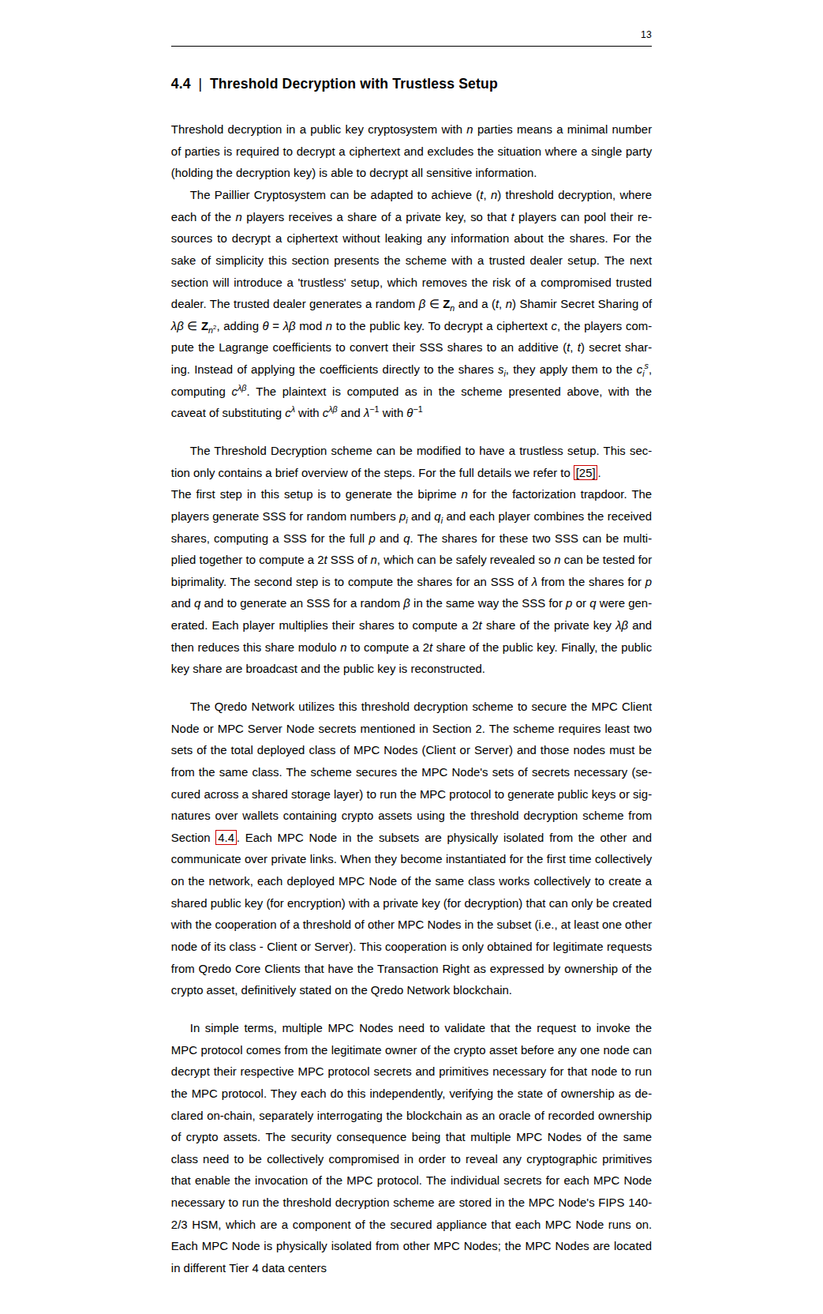13
4.4|Threshold Decryption with Trustless Setup
Threshold decryption in a public key cryptosystem with n parties means a minimal number of parties is required to decrypt a ciphertext and excludes the situation where a single party (holding the decryption key) is able to decrypt all sensitive information.
The Paillier Cryptosystem can be adapted to achieve (t, n) threshold decryption, where each of the n players receives a share of a private key, so that t players can pool their resources to decrypt a ciphertext without leaking any information about the shares. For the sake of simplicity this section presents the scheme with a trusted dealer setup. The next section will introduce a 'trustless' setup, which removes the risk of a compromised trusted dealer. The trusted dealer generates a random β ∈ Zn and a (t, n) Shamir Secret Sharing of λβ ∈ Zn2, adding θ = λβ mod n to the public key. To decrypt a ciphertext c, the players compute the Lagrange coefficients to convert their SSS shares to an additive (t, t) secret sharing. Instead of applying the coefficients directly to the shares si, they apply them to the cis, computing cλβ. The plaintext is computed as in the scheme presented above, with the caveat of substituting cλ with cλβ and λ−1 with θ−1
The Threshold Decryption scheme can be modified to have a trustless setup. This section only contains a brief overview of the steps. For the full details we refer to [25].
The first step in this setup is to generate the biprime n for the factorization trapdoor. The players generate SSS for random numbers pi and qi and each player combines the received shares, computing a SSS for the full p and q. The shares for these two SSS can be multiplied together to compute a 2t SSS of n, which can be safely revealed so n can be tested for biprimality. The second step is to compute the shares for an SSS of λ from the shares for p and q and to generate an SSS for a random β in the same way the SSS for p or q were generated. Each player multiplies their shares to compute a 2t share of the private key λβ and then reduces this share modulo n to compute a 2t share of the public key. Finally, the public key share are broadcast and the public key is reconstructed.
The Qredo Network utilizes this threshold decryption scheme to secure the MPC Client Node or MPC Server Node secrets mentioned in Section 2. The scheme requires least two sets of the total deployed class of MPC Nodes (Client or Server) and those nodes must be from the same class. The scheme secures the MPC Node's sets of secrets necessary (secured across a shared storage layer) to run the MPC protocol to generate public keys or signatures over wallets containing crypto assets using the threshold decryption scheme from Section 4.4. Each MPC Node in the subsets are physically isolated from the other and communicate over private links. When they become instantiated for the first time collectively on the network, each deployed MPC Node of the same class works collectively to create a shared public key (for encryption) with a private key (for decryption) that can only be created with the cooperation of a threshold of other MPC Nodes in the subset (i.e., at least one other node of its class - Client or Server). This cooperation is only obtained for legitimate requests from Qredo Core Clients that have the Transaction Right as expressed by ownership of the crypto asset, definitively stated on the Qredo Network blockchain.
In simple terms, multiple MPC Nodes need to validate that the request to invoke the MPC protocol comes from the legitimate owner of the crypto asset before any one node can decrypt their respective MPC protocol secrets and primitives necessary for that node to run the MPC protocol. They each do this independently, verifying the state of ownership as declared on-chain, separately interrogating the blockchain as an oracle of recorded ownership of crypto assets. The security consequence being that multiple MPC Nodes of the same class need to be collectively compromised in order to reveal any cryptographic primitives that enable the invocation of the MPC protocol. The individual secrets for each MPC Node necessary to run the threshold decryption scheme are stored in the MPC Node's FIPS 140-2/3 HSM, which are a component of the secured appliance that each MPC Node runs on. Each MPC Node is physically isolated from other MPC Nodes; the MPC Nodes are located in different Tier 4 data centers